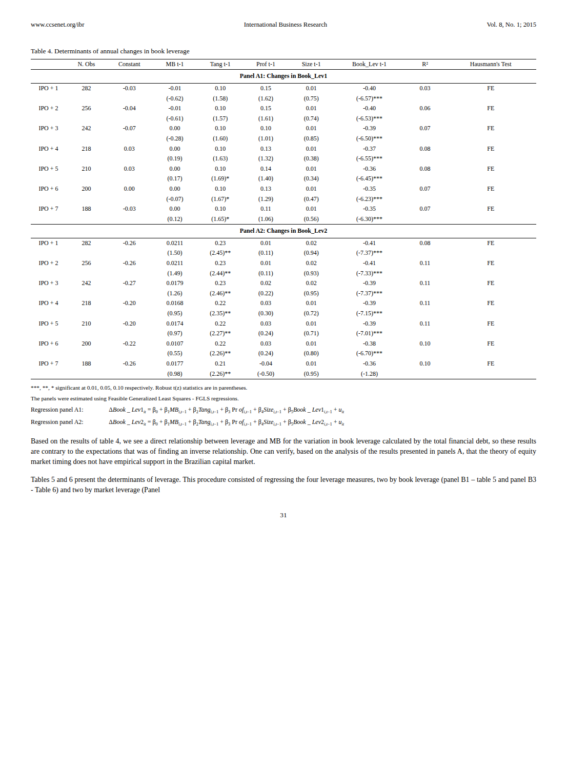www.ccsenet.org/ibr
International Business Research
Vol. 8, No. 1; 2015
Table 4. Determinants of annual changes in book leverage
| | N. Obs | Constant | MB t-1 | Tang t-1 | Prof t-1 | Size t-1 | Book_Lev t-1 | R² | Hausmann's Test |
| --- | --- | --- | --- | --- | --- | --- | --- | --- | --- |
| Panel A1: Changes in Book_Lev1 |
| IPO + 1 | 282 | -0.03 | -0.01 | 0.10 | 0.15 | 0.01 | -0.40 | 0.03 | FE |
| | | | (-0.62) | (1.58) | (1.62) | (0.75) | (-6.57)*** | | |
| IPO + 2 | 256 | -0.04 | -0.01 | 0.10 | 0.15 | 0.01 | -0.40 | 0.06 | FE |
| | | | (-0.61) | (1.57) | (1.61) | (0.74) | (-6.53)*** | | |
| IPO + 3 | 242 | -0.07 | 0.00 | 0.10 | 0.10 | 0.01 | -0.39 | 0.07 | FE |
| | | | (-0.28) | (1.60) | (1.01) | (0.85) | (-6.50)*** | | |
| IPO + 4 | 218 | 0.03 | 0.00 | 0.10 | 0.13 | 0.01 | -0.37 | 0.08 | FE |
| | | | (0.19) | (1.63) | (1.32) | (0.38) | (-6.55)*** | | |
| IPO + 5 | 210 | 0.03 | 0.00 | 0.10 | 0.14 | 0.01 | -0.36 | 0.08 | FE |
| | | | (0.17) | (1.69)* | (1.40) | (0.34) | (-6.45)*** | | |
| IPO + 6 | 200 | 0.00 | 0.00 | 0.10 | 0.13 | 0.01 | -0.35 | 0.07 | FE |
| | | | (-0.07) | (1.67)* | (1.29) | (0.47) | (-6.23)*** | | |
| IPO + 7 | 188 | -0.03 | 0.00 | 0.10 | 0.11 | 0.01 | -0.35 | 0.07 | FE |
| | | | (0.12) | (1.65)* | (1.06) | (0.56) | (-6.30)*** | | |
| Panel A2: Changes in Book_Lev2 |
| IPO + 1 | 282 | -0.26 | 0.0211 | 0.23 | 0.01 | 0.02 | -0.41 | 0.08 | FE |
| | | | (1.50) | (2.45)** | (0.11) | (0.94) | (-7.37)*** | | |
| IPO + 2 | 256 | -0.26 | 0.0211 | 0.23 | 0.01 | 0.02 | -0.41 | 0.11 | FE |
| | | | (1.49) | (2.44)** | (0.11) | (0.93) | (-7.33)*** | | |
| IPO + 3 | 242 | -0.27 | 0.0179 | 0.23 | 0.02 | 0.02 | -0.39 | 0.11 | FE |
| | | | (1.26) | (2.46)** | (0.22) | (0.95) | (-7.37)*** | | |
| IPO + 4 | 218 | -0.20 | 0.0168 | 0.22 | 0.03 | 0.01 | -0.39 | 0.11 | FE |
| | | | (0.95) | (2.35)** | (0.30) | (0.72) | (-7.15)*** | | |
| IPO + 5 | 210 | -0.20 | 0.0174 | 0.22 | 0.03 | 0.01 | -0.39 | 0.11 | FE |
| | | | (0.97) | (2.27)** | (0.24) | (0.71) | (-7.01)*** | | |
| IPO + 6 | 200 | -0.22 | 0.0107 | 0.22 | 0.03 | 0.01 | -0.38 | 0.10 | FE |
| | | | (0.55) | (2.26)** | (0.24) | (0.80) | (-6.70)*** | | |
| IPO + 7 | 188 | -0.26 | 0.0177 | 0.21 | -0.04 | 0.01 | -0.36 | 0.10 | FE |
| | | | (0.98) | (2.26)** | (-0.50) | (0.95) | (-1.28) | | |
***, **, * significant at 0.01, 0.05, 0.10 respectively. Robust t(z) statistics are in parentheses.
The panels were estimated using Feasible Generalized Least Squares - FGLS regressions.
Regression panel A1: ΔBook _ Lev1it = β0 + β1MBi,t−1 + β2Tangi,t−1 + β3 Pr ofi,t−1 + β4Sizei,t−1 + β5Book _ Lev1i,t−1 + uit
Regression panel A2: ΔBook _ Lev2it = β0 + β1MBi,t−1 + β2Tangi,t−1 + β3 Pr ofi,t−1 + β4Sizei,t−1 + β5Book _ Lev2i,t−1 + uit
Based on the results of table 4, we see a direct relationship between leverage and MB for the variation in book leverage calculated by the total financial debt, so these results are contrary to the expectations that was of finding an inverse relationship. One can verify, based on the analysis of the results presented in panels A, that the theory of equity market timing does not have empirical support in the Brazilian capital market.
Tables 5 and 6 present the determinants of leverage. This procedure consisted of regressing the four leverage measures, two by book leverage (panel B1 – table 5 and panel B3 - Table 6) and two by market leverage (Panel
31